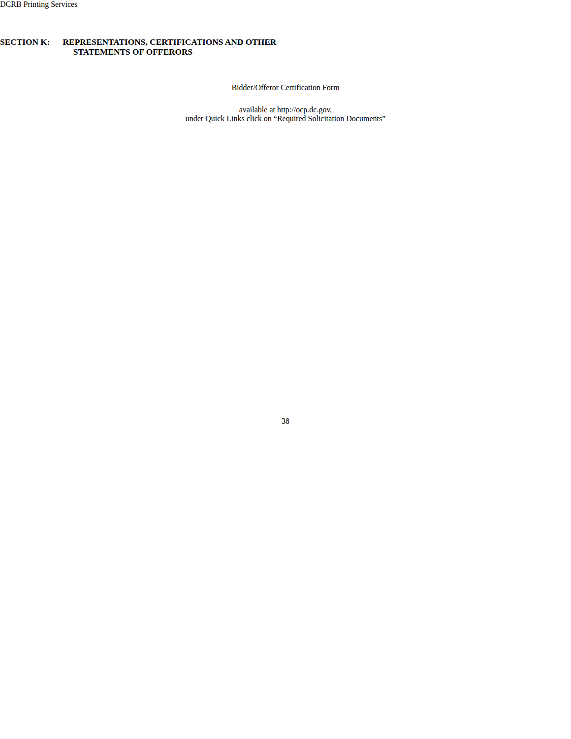DCRB Printing Services
SECTION K: REPRESENTATIONS, CERTIFICATIONS AND OTHER
STATEMENTS OF OFFERORS
Bidder/Offeror Certification Form
available at http://ocp.dc.gov,
under Quick Links click on “Required Solicitation Documents”
38